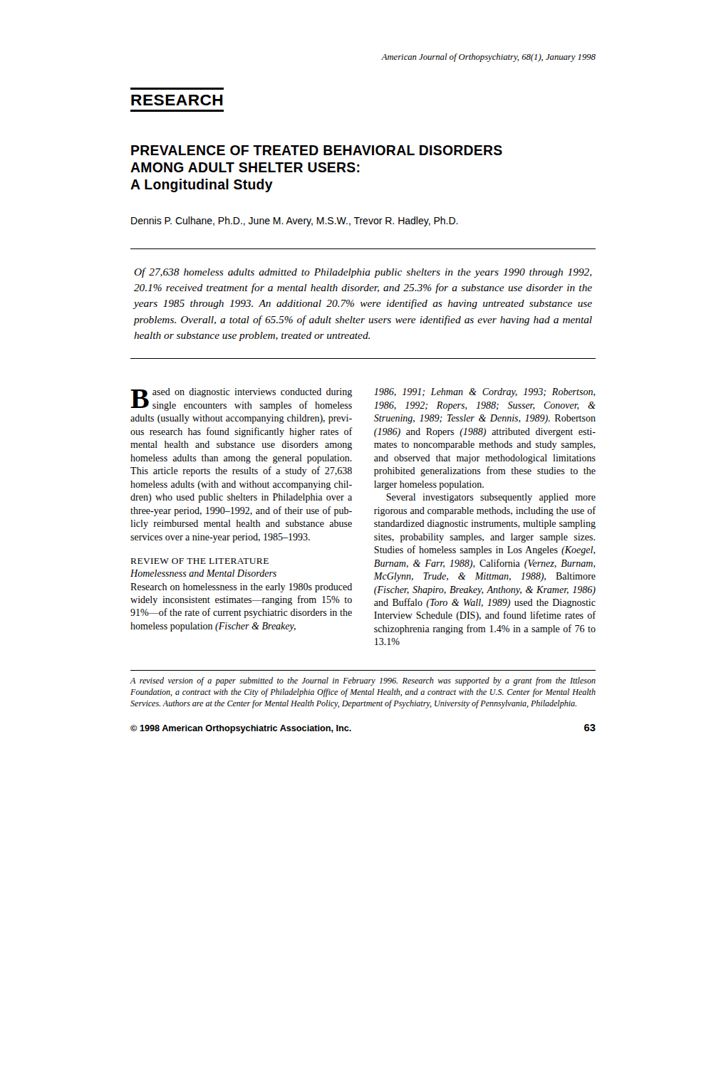American Journal of Orthopsychiatry, 68(1), January 1998
RESEARCH
Prevalence of Treated Behavioral Disorders
Among Adult Shelter Users:
A Longitudinal Study
Dennis P. Culhane, Ph.D., June M. Avery, M.S.W., Trevor R. Hadley, Ph.D.
Of 27,638 homeless adults admitted to Philadelphia public shelters in the years 1990 through 1992, 20.1% received treatment for a mental health disorder, and 25.3% for a substance use disorder in the years 1985 through 1993. An additional 20.7% were identified as having untreated substance use problems. Overall, a total of 65.5% of adult shelter users were identified as ever having had a mental health or substance use problem, treated or untreated.
Based on diagnostic interviews conducted during single encounters with samples of homeless adults (usually without accompanying children), previous research has found significantly higher rates of mental health and substance use disorders among homeless adults than among the general population. This article reports the results of a study of 27,638 homeless adults (with and without accompanying children) who used public shelters in Philadelphia over a three-year period, 1990–1992, and of their use of publicly reimbursed mental health and substance abuse services over a nine-year period, 1985–1993.
Review of the Literature
Homelessness and Mental Disorders
Research on homelessness in the early 1980s produced widely inconsistent estimates—ranging from 15% to 91%—of the rate of current psychiatric disorders in the homeless population (Fischer & Breakey,
1986, 1991; Lehman & Cordray, 1993; Robertson, 1986, 1992; Ropers, 1988; Susser, Conover, & Struening, 1989; Tessler & Dennis, 1989). Robertson (1986) and Ropers (1988) attributed divergent estimates to noncomparable methods and study samples, and observed that major methodological limitations prohibited generalizations from these studies to the larger homeless population.
Several investigators subsequently applied more rigorous and comparable methods, including the use of standardized diagnostic instruments, multiple sampling sites, probability samples, and larger sample sizes. Studies of homeless samples in Los Angeles (Koegel, Burnam, & Farr, 1988), California (Vernez, Burnam, McGlynn, Trude, & Mittman, 1988), Baltimore (Fischer, Shapiro, Breakey, Anthony, & Kramer, 1986) and Buffalo (Toro & Wall, 1989) used the Diagnostic Interview Schedule (DIS), and found lifetime rates of schizophrenia ranging from 1.4% in a sample of 76 to 13.1%
A revised version of a paper submitted to the Journal in February 1996. Research was supported by a grant from the Ittleson Foundation, a contract with the City of Philadelphia Office of Mental Health, and a contract with the U.S. Center for Mental Health Services. Authors are at the Center for Mental Health Policy, Department of Psychiatry, University of Pennsylvania, Philadelphia.
© 1998 American Orthopsychiatric Association, Inc. 63